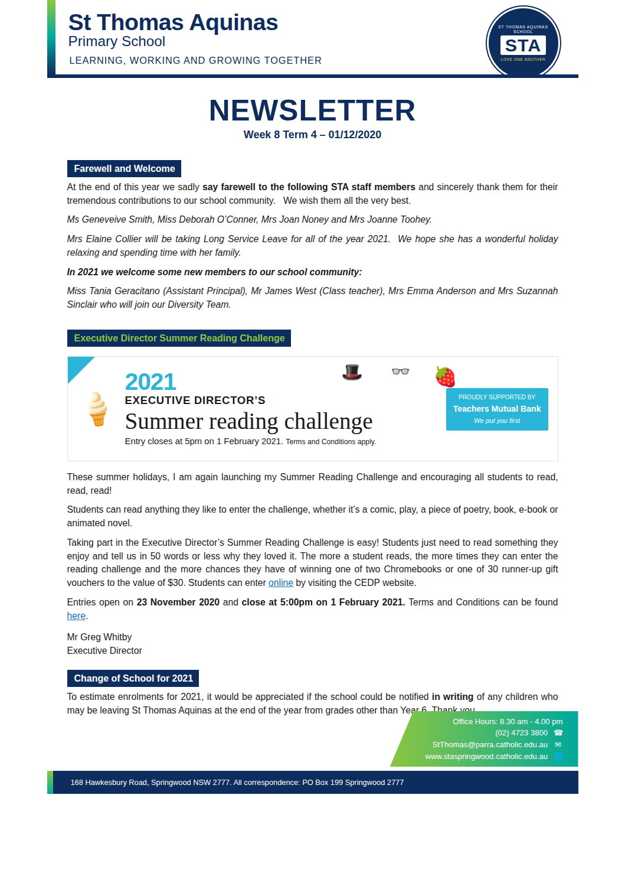St Thomas AquinasPrimary School
Learning, Working and Growing Together
St Thomas Aquinas School STA Love One Another
NEWSLETTER
Week 8 Term 4 – 01/12/2020
Farewell and Welcome
At the end of this year we sadly say farewell to the following STA staff members and sincerely thank them for their tremendous contributions to our school community. We wish them all the very best.
Ms Geneveive Smith, Miss Deborah O’Conner, Mrs Joan Noney and Mrs Joanne Toohey.
Mrs Elaine Collier will be taking Long Service Leave for all of the year 2021. We hope she has a wonderful holiday relaxing and spending time with her family.
In 2021 we welcome some new members to our school community:
Miss Tania Geracitano (Assistant Principal), Mr James West (Class teacher), Mrs Emma Anderson and Mrs Suzannah Sinclair who will join our Diversity Team.
Executive Director Summer Reading Challenge
🎩 👓 🍓 🍦
2021
Executive Director’s
Summer reading challenge
Entry closes at 5pm on 1 February 2021. Terms and Conditions apply.
PROUDLY SUPPORTED BY Teachers Mutual Bank We put you first
These summer holidays, I am again launching my Summer Reading Challenge and encouraging all students to read, read, read!
Students can read anything they like to enter the challenge, whether it’s a comic, play, a piece of poetry, book, e-book or animated novel.
Taking part in the Executive Director’s Summer Reading Challenge is easy! Students just need to read something they enjoy and tell us in 50 words or less why they loved it. The more a student reads, the more times they can enter the reading challenge and the more chances they have of winning one of two Chromebooks or one of 30 runner-up gift vouchers to the value of $30. Students can enter online by visiting the CEDP website.
Entries open on 23 November 2020 and close at 5:00pm on 1 February 2021. Terms and Conditions can be found here.
Mr Greg Whitby
Executive Director
Change of School for 2021
To estimate enrolments for 2021, it would be appreciated if the school could be notified in writing of any children who may be leaving St Thomas Aquinas at the end of the year from grades other than Year 6. Thank you.
Office Hours: 8.30 am - 4.00 pm
(02) 4723 3800 ☎
StThomas@parra.catholic.edu.au ✉
www.staspringwood.catholic.edu.au 🌐
168 Hawkesbury Road, Springwood NSW 2777. All correspondence: PO Box 199 Springwood 2777